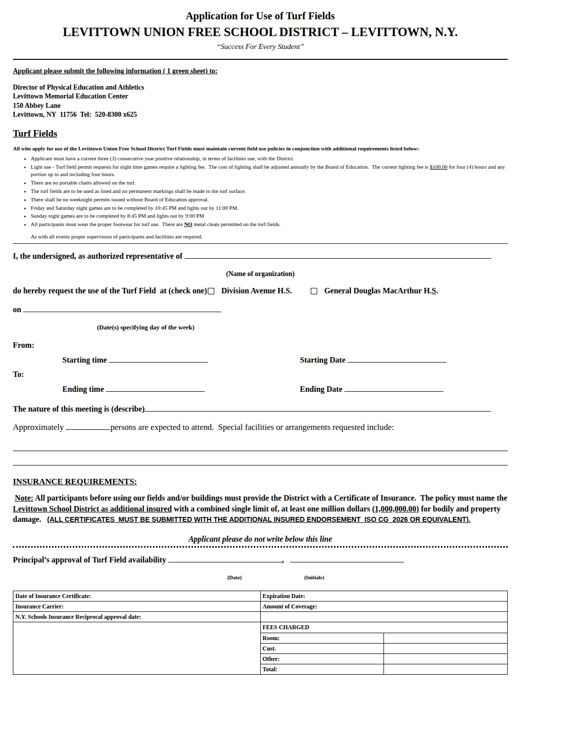Application for Use of Turf Fields
LEVITTOWN UNION FREE SCHOOL DISTRICT – LEVITTOWN, N.Y.
“Success For Every Student”
Applicant please submit the following information ( 1 green sheet) to:
Director of Physical Education and Athletics
Levittown Memorial Education Center
150 Abbey Lane
Levittown, NY 11756 Tel: 520-8300 x625
Turf Fields
All who apply for use of the Levittown Union Free School District Turf Fields must maintain current field use policies in conjunction with additional requirements listed below:
Applicant must have a current three (3) consecutive year positive relationship, in terms of facilities use, with the District.
Light use - Turf field permit requests for night time games require a lighting fee. The cost of lighting shall be adjusted annually by the Board of Education. The current lighting fee is $100.00 for four (4) hours and any portion up to and including four hours.
There are no portable chairs allowed on the turf.
The turf fields are to be used as lined and no permanent markings shall be made to the turf surface.
There shall be no weeknight permits issued without Board of Education approval.
Friday and Saturday night games are to be completed by 10:45 PM and lights out by 11:00 PM.
Sunday night games are to be completed by 8:45 PM and lights out by 9:00 PM
All participants must wear the proper footwear for turf use. There are NO metal cleats permitted on the turf fields.
As with all events proper supervision of participants and facilities are required.
I, the undersigned, as authorized representative of
(Name of organization)
do hereby request the use of the Turf Field at (check one) Division Avenue H.S. General Douglas MacArthur H.S.
on
(Date(s) specifying day of the week)
| From: | | |
| | Starting time | Starting Date |
| To: | | |
| | Ending time | Ending Date |
The nature of this meeting is (describe)
Approximately persons are expected to attend. Special facilities or arrangements requested include:
INSURANCE REQUIREMENTS:
Note: All participants before using our fields and/or buildings must provide the District with a Certificate of Insurance. The policy must name the Levittown School District as additional insured with a combined single limit of, at least one million dollars (1,000,000.00) for bodily and property damage. (ALL CERTIFICATES MUST BE SUBMITTED WITH THE ADDITIONAL INSURED ENDORSEMENT ISO CG 2026 OR EQUIVALENT).
Applicant please do not write below this line
Principal’s approval of Turf Field availability ,
(Date) (Initials)
| Date of Insurance Certificate: | Expiration Date: |
| Insurance Carrier: | Amount of Coverage: |
| N.Y. Schools Insurance Reciprocal approval date: | |
| | FEES CHARGED |
| Room: | |
| Cust. | |
| Other: | |
| Total: | |